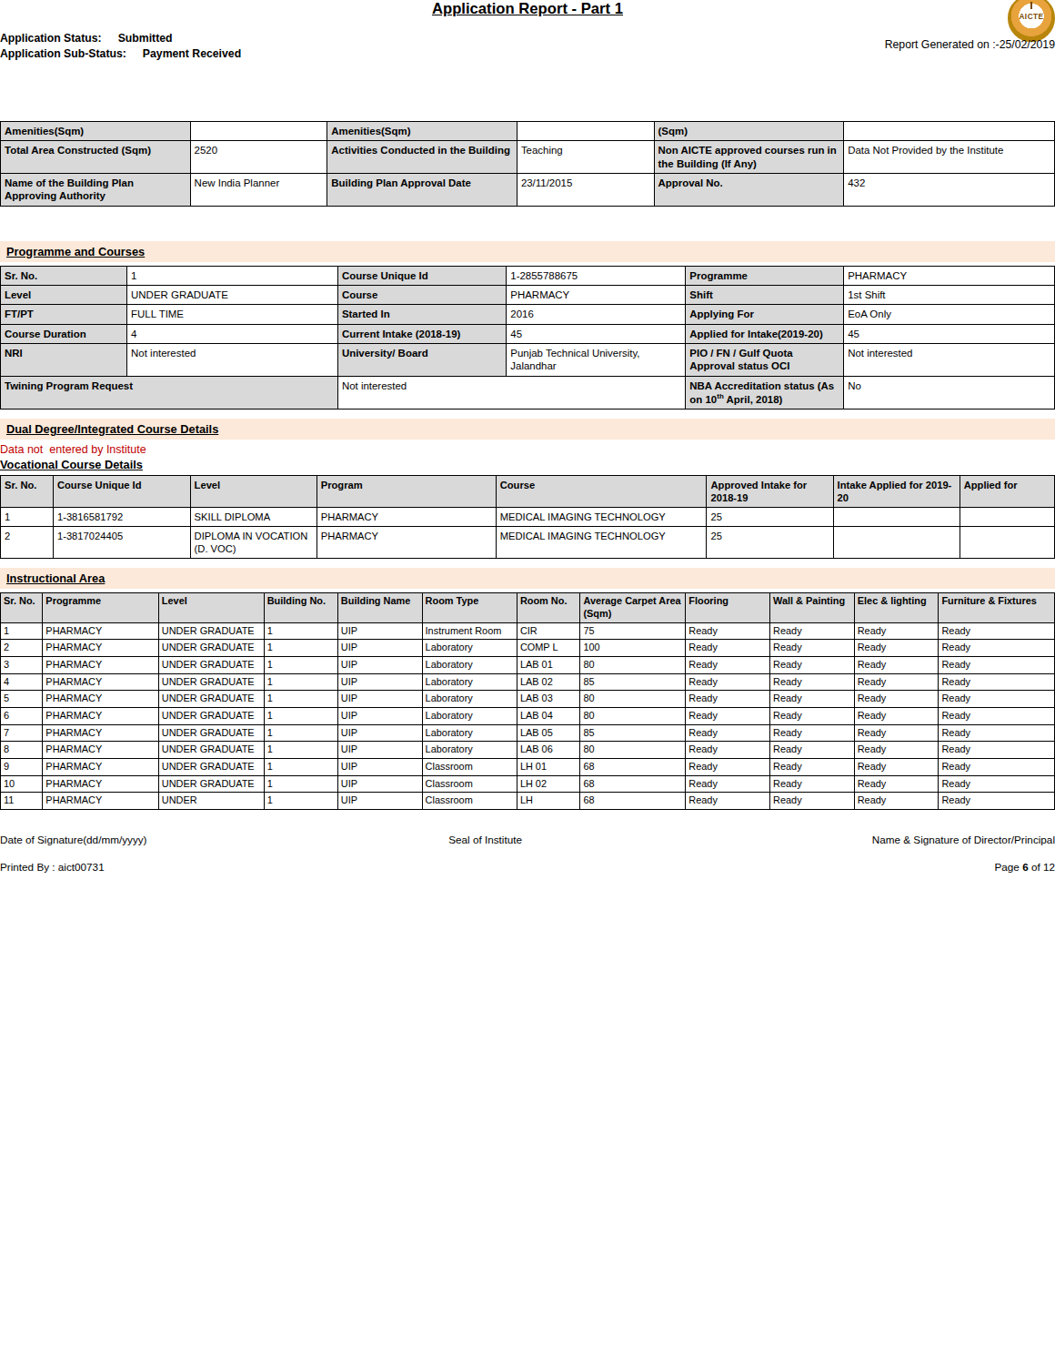Application Report - Part 1
Application Status: Submitted
Application Sub-Status: Payment Received
Report Generated on :-25/02/2019
| Amenities(Sqm) | | Amenities(Sqm) | | (Sqm) | |
| Total Area Constructed (Sqm) | 2520 | Activities Conducted in the Building | Teaching | Non AICTE approved courses run in the Building (If Any) | Data Not Provided by the Institute |
| Name of the Building Plan Approving Authority | New India Planner | Building Plan Approval Date | 23/11/2015 | Approval No. | 432 |
Programme and Courses
| Sr. No. | 1 | Course Unique Id | 1-2855788675 | Programme | PHARMACY |
| Level | UNDER GRADUATE | Course | PHARMACY | Shift | 1st Shift |
| FT/PT | FULL TIME | Started In | 2016 | Applying For | EoA Only |
| Course Duration | 4 | Current Intake (2018-19) | 45 | Applied for Intake(2019-20) | 45 |
| NRI | Not interested | University/ Board | Punjab Technical University, Jalandhar | PIO / FN / Gulf Quota Approval status OCI | Not interested |
| Twining Program Request | Not interested | NBA Accreditation status (As on 10 th April, 2018) | No |
Dual Degree/Integrated Course Details
Data not entered by Institute
Vocational Course Details
| Sr. No. | Course Unique Id | Level | Program | Course | Approved Intake for 2018-19 | Intake Applied for 2019-20 | Applied for |
| 1 | 1-3816581792 | SKILL DIPLOMA | PHARMACY | MEDICAL IMAGING TECHNOLOGY | 25 | | |
| 2 | 1-3817024405 | DIPLOMA IN VOCATION (D. VOC) | PHARMACY | MEDICAL IMAGING TECHNOLOGY | 25 | | |
Instructional Area
| Sr. No. | Programme | Level | Building No. | Building Name | Room Type | Room No. | Average Carpet Area (Sqm) | Flooring | Wall & Painting | Elec & lighting | Furniture & Fixtures |
| 1 | PHARMACY | UNDER GRADUATE | 1 | UIP | Instrument Room | CIR | 75 | Ready | Ready | Ready | Ready |
| 2 | PHARMACY | UNDER GRADUATE | 1 | UIP | Laboratory | COMP L | 100 | Ready | Ready | Ready | Ready |
| 3 | PHARMACY | UNDER GRADUATE | 1 | UIP | Laboratory | LAB 01 | 80 | Ready | Ready | Ready | Ready |
| 4 | PHARMACY | UNDER GRADUATE | 1 | UIP | Laboratory | LAB 02 | 85 | Ready | Ready | Ready | Ready |
| 5 | PHARMACY | UNDER GRADUATE | 1 | UIP | Laboratory | LAB 03 | 80 | Ready | Ready | Ready | Ready |
| 6 | PHARMACY | UNDER GRADUATE | 1 | UIP | Laboratory | LAB 04 | 80 | Ready | Ready | Ready | Ready |
| 7 | PHARMACY | UNDER GRADUATE | 1 | UIP | Laboratory | LAB 05 | 85 | Ready | Ready | Ready | Ready |
| 8 | PHARMACY | UNDER GRADUATE | 1 | UIP | Laboratory | LAB 06 | 80 | Ready | Ready | Ready | Ready |
| 9 | PHARMACY | UNDER GRADUATE | 1 | UIP | Classroom | LH 01 | 68 | Ready | Ready | Ready | Ready |
| 10 | PHARMACY | UNDER GRADUATE | 1 | UIP | Classroom | LH 02 | 68 | Ready | Ready | Ready | Ready |
| 11 | PHARMACY | UNDER | 1 | UIP | Classroom | LH | 68 | Ready | Ready | Ready | Ready |
Date of Signature(dd/mm/yyyy)
Seal of Institute
Name & Signature of Director/Principal
Printed By : aict00731
Page 6 of 12